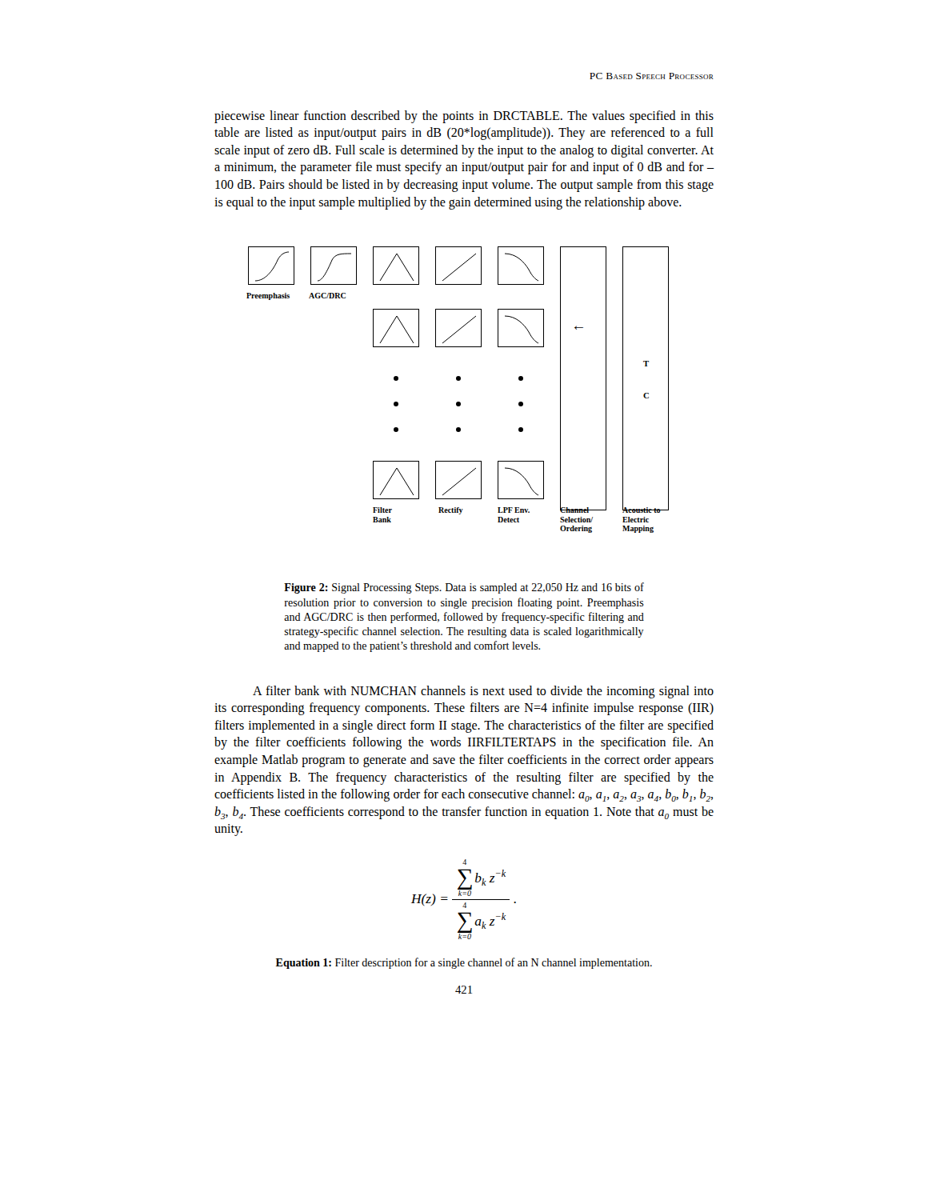PC Based Speech Processor
piecewise linear function described by the points in DRCTABLE. The values specified in this table are listed as input/output pairs in dB (20*log(amplitude)). They are referenced to a full scale input of zero dB. Full scale is determined by the input to the analog to digital converter. At a minimum, the parameter file must specify an input/output pair for and input of 0 dB and for –100 dB. Pairs should be listed in by decreasing input volume. The output sample from this stage is equal to the input sample multiplied by the gain determined using the relationship above.
Preemphasis
AGC/DRC
←
T
C
Filter
Bank
Rectify
LPF Env.
Detect
Channel
Selection/
Ordering
Acoustic to
Electric
Mapping
Figure 2: Signal Processing Steps. Data is sampled at 22,050 Hz and 16 bits of resolution prior to conversion to single precision floating point. Preemphasis and AGC/DRC is then performed, followed by frequency-specific filtering and strategy-specific channel selection. The resulting data is scaled logarithmically and mapped to the patient’s threshold and comfort levels.
A filter bank with NUMCHAN channels is next used to divide the incoming signal into its corresponding frequency components. These filters are N=4 infinite impulse response (IIR) filters implemented in a single direct form II stage. The characteristics of the filter are specified by the filter coefficients following the words IIRFILTERTAPS in the specification file. An example Matlab program to generate and save the filter coefficients in the correct order appears in Appendix B. The frequency characteristics of the resulting filter are specified by the coefficients listed in the following order for each consecutive channel: a0, a1, a2, a3, a4, b0, b1, b2, b3, b4. These coefficients correspond to the transfer function in equation 1. Note that a0 must be unity.
H(z) = 4 ∑ k=0 bk z−k 4 ∑ k=0 ak z−k .
Equation 1: Filter description for a single channel of an N channel implementation.
421